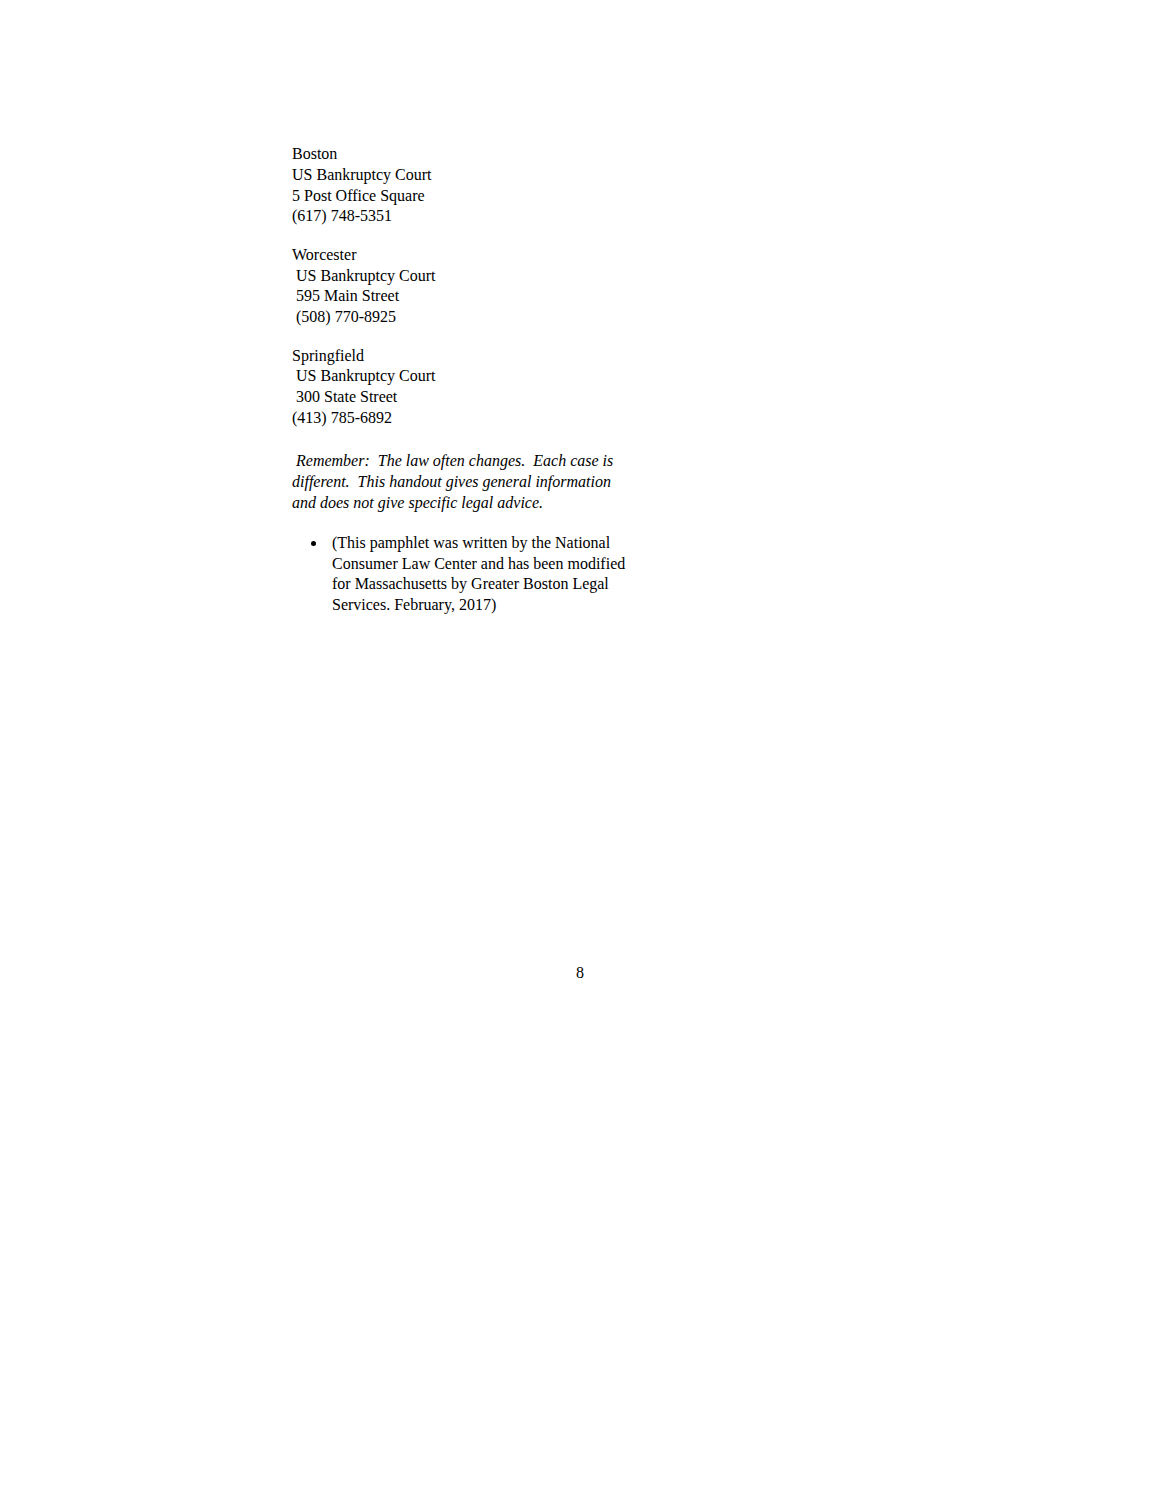Boston
US Bankruptcy Court
5 Post Office Square
(617) 748-5351
Worcester
US Bankruptcy Court
595 Main Street
(508) 770-8925
Springfield
US Bankruptcy Court
300 State Street
(413) 785-6892
Remember: The law often changes. Each case is different. This handout gives general information and does not give specific legal advice.
(This pamphlet was written by the National Consumer Law Center and has been modified for Massachusetts by Greater Boston Legal Services. February, 2017)
8